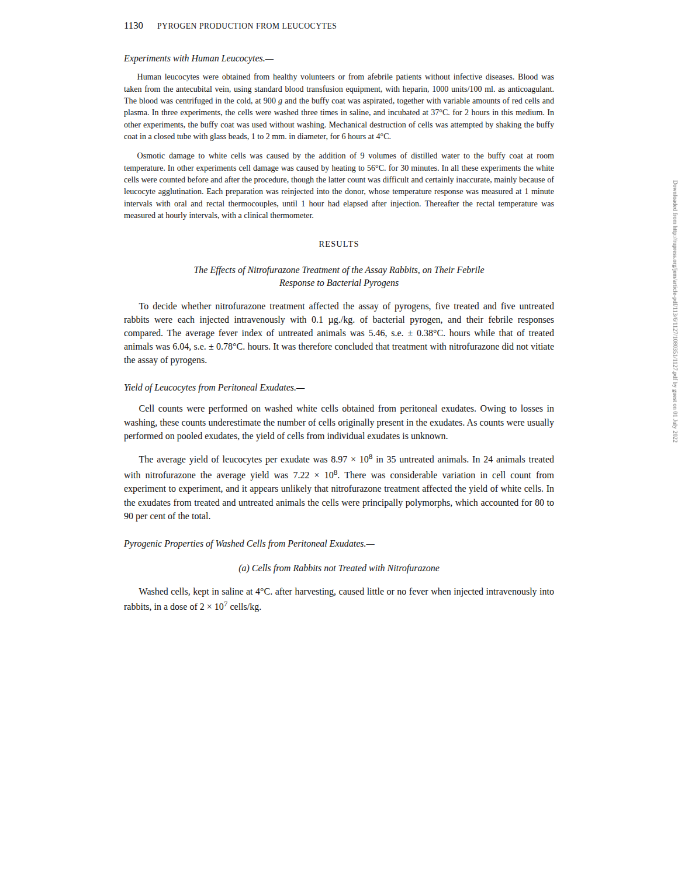1130 Pyrogen Production from Leucocytes
Experiments with Human Leucocytes.—
Human leucocytes were obtained from healthy volunteers or from afebrile patients without infective diseases. Blood was taken from the antecubital vein, using standard blood transfusion equipment, with heparin, 1000 units/100 ml. as anticoagulant. The blood was centrifuged in the cold, at 900 g and the buffy coat was aspirated, together with variable amounts of red cells and plasma. In three experiments, the cells were washed three times in saline, and incubated at 37°C. for 2 hours in this medium. In other experiments, the buffy coat was used without washing. Mechanical destruction of cells was attempted by shaking the buffy coat in a closed tube with glass beads, 1 to 2 mm. in diameter, for 6 hours at 4°C.
Osmotic damage to white cells was caused by the addition of 9 volumes of distilled water to the buffy coat at room temperature. In other experiments cell damage was caused by heating to 56°C. for 30 minutes. In all these experiments the white cells were counted before and after the procedure, though the latter count was difficult and certainly inaccurate, mainly because of leucocyte agglutination. Each preparation was reinjected into the donor, whose temperature response was measured at 1 minute intervals with oral and rectal thermocouples, until 1 hour had elapsed after injection. Thereafter the rectal temperature was measured at hourly intervals, with a clinical thermometer.
Results
The Effects of Nitrofurazone Treatment of the Assay Rabbits, on Their Febrile
Response to Bacterial Pyrogens
To decide whether nitrofurazone treatment affected the assay of pyrogens, five treated and five untreated rabbits were each injected intravenously with 0.1 µg./kg. of bacterial pyrogen, and their febrile responses compared. The average fever index of untreated animals was 5.46, s.e. ± 0.38°C. hours while that of treated animals was 6.04, s.e. ± 0.78°C. hours. It was therefore concluded that treatment with nitrofurazone did not vitiate the assay of pyrogens.
Yield of Leucocytes from Peritoneal Exudates.—
Cell counts were performed on washed white cells obtained from peritoneal exudates. Owing to losses in washing, these counts underestimate the number of cells originally present in the exudates. As counts were usually performed on pooled exudates, the yield of cells from individual exudates is unknown.
The average yield of leucocytes per exudate was 8.97 × 108 in 35 untreated animals. In 24 animals treated with nitrofurazone the average yield was 7.22 × 108. There was considerable variation in cell count from experiment to experiment, and it appears unlikely that nitrofurazone treatment affected the yield of white cells. In the exudates from treated and untreated animals the cells were principally polymorphs, which accounted for 80 to 90 per cent of the total.
Pyrogenic Properties of Washed Cells from Peritoneal Exudates.—
(a) Cells from Rabbits not Treated with Nitrofurazone
Washed cells, kept in saline at 4°C. after harvesting, caused little or no fever when injected intravenously into rabbits, in a dose of 2 × 107 cells/kg.
Downloaded from http://rupress.org/jem/article-pdf/113/6/1127/1080351/1127.pdf by guest on 01 July 2022